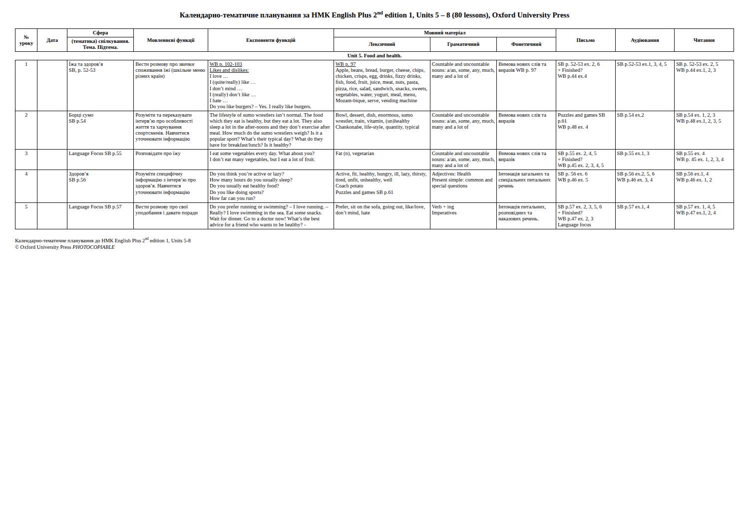Календарно-тематичне планування за НМК English Plus 2nd edition 1, Units 5 – 8 (80 lessons), Oxford University Press
| № уроку | Дата | Сфера | Мовленнєві функції | Експоненти функцій | Мовний матеріал | Письмо | Аудіювання | Читання |
| --- | --- | --- | --- | --- | --- | --- | --- | --- |
| (тематика) спілкування. Тема. Підтема. | Лексичний | Граматичний | Фонетичний |
| Unit 5. Food and health. |
| 1 | | Їжа та здоров’я SB, p. 52-53 | Вести розмову про звички споживання їжі (шкільне меню різних країн) | WB p. 102-103 Likes and dislikes: I love … I (quite/really) like … I don’t mind … I (really) don’t like … I hate … Do you like burgers? – Yes. I really like burgers. | WB p. 97 Apple, beans, bread, burger, cheese, chips, chicken, crisps, egg, drinks, fizzy drinks, fish, food, fruit, juice, meat, nuts, pasta, pizza, rice, salad, sandwich, snacks, sweets, vegetables, water, yogurt, meal, menu, Mozam-bique, serve, vending machine | Countable and uncountable nouns: a/an, some, any, much, many and a lot of | Вимова нових слів та виразів WB p. 97 | SB p. 52-53 ex. 2, 6 + Finished? WB p.44 ex.4 | SB p.52-53 ex.1, 3, 4, 5 | SB p. 52-53 ex. 2, 5 WB p.44 ex.1, 2, 3 |
| 2 | | Борці сумо SB p.54 | Розуміти та переказувати інтерв’ю про особливості життя та харчування спортсменів. Навчитися уточнювати інформацію | The lifestyle of sumo wrestlers isn’t normal. The food which they eat is healthy, but they eat a lot. They also sleep a lot in the after-noons and they don’t exercise after meal. How much do the sumo wrestlers weigh? Is it a popular sport? What’s their typical day? What do they have for breakfast/lunch? Is it healthy? | Bowl, dessert, dish, enormous, sumo wrestler, train, vitamin, (un)healthy Chankonabe, life-style, quantity, typical | Countable and uncountable nouns: a/an, some, any, much, many and a lot of | Вимова нових слів та виразів | Puzzles and games SB p.61 WB p.48 ex. 4 | SB p.54 ex.2 | SB p.54 ex. 1, 2, 3 WB p.48 ex.1, 2, 3, 5 |
| 3 | | Language Focus SB p.55 | Розповідати про їжу | I eat some vegetables every day. What about you? I don’t eat many vegetables, but I eat a lot of fruit. | Fat (n), vegetarian | Countable and uncountable nouns: a/an, some, any, much, many and a lot of | Вимова нових слів та виразів | SB p.55 ex. 2, 4, 5 + Finished? WB p.45 ex. 2, 3, 4, 5 | SB p.55 ex.1, 3 | SB p.55 ex. 4 WB p. 45 ex. 1, 2, 3, 4 |
| 4 | | Здоров’я SB p.56 | Розуміти специфічну інформацію з інтерв’ю про здоров’я. Навчитися уточнювати інформацію | Do you think you’re active or lazy? How many hours do you usually sleep? Do you usually eat healthy food? Do you like doing sports? How far can you run? | Active, fit, healthy, hungry, ill, lazy, thirsty, tired, unfit, unhealthy, well Coach potato Puzzles and games SB p.61 | Adjectives: Health Present simple: common and special questions | Інтонація загальних та спеціальних питальних речень | SB p. 56 ex. 6 WB p.46 ex. 5 | SB p.56 ex.2, 5, 6 WB p.46 ex. 3, 4 | SB p.56 ex.1, 4 WB p.46 ex. 1, 2 |
| 5 | | Language Focus SB p.57 | Вести розмову про свої уподобання і давати поради | Do you prefer running or swimming? – I love running. – Really? I love swimming in the sea. Eat some snacks. Wait for dinner. Go to a doctor now! What’s the best advice for a friend who wants to be healthy? - | Prefer, sit on the sofa, going out, like/love, don’t mind, hate | Verb + ing Imperatives | Інтонація питальних, розповідних та наказових речень. | SB p.57 ex. 2, 3, 5, 6 + Finished? WB p.47 ex. 2, 3 Language focus | SB p.57 ex.1, 4 | SB p.57 ex. 1, 4, 5 WB p.47 ex.1, 2, 4 |
Календарно-тематичне планування до НМК English Plus 2nd edition 1, Units 5-8
© Oxford University Press PHOTOCOPIABLE